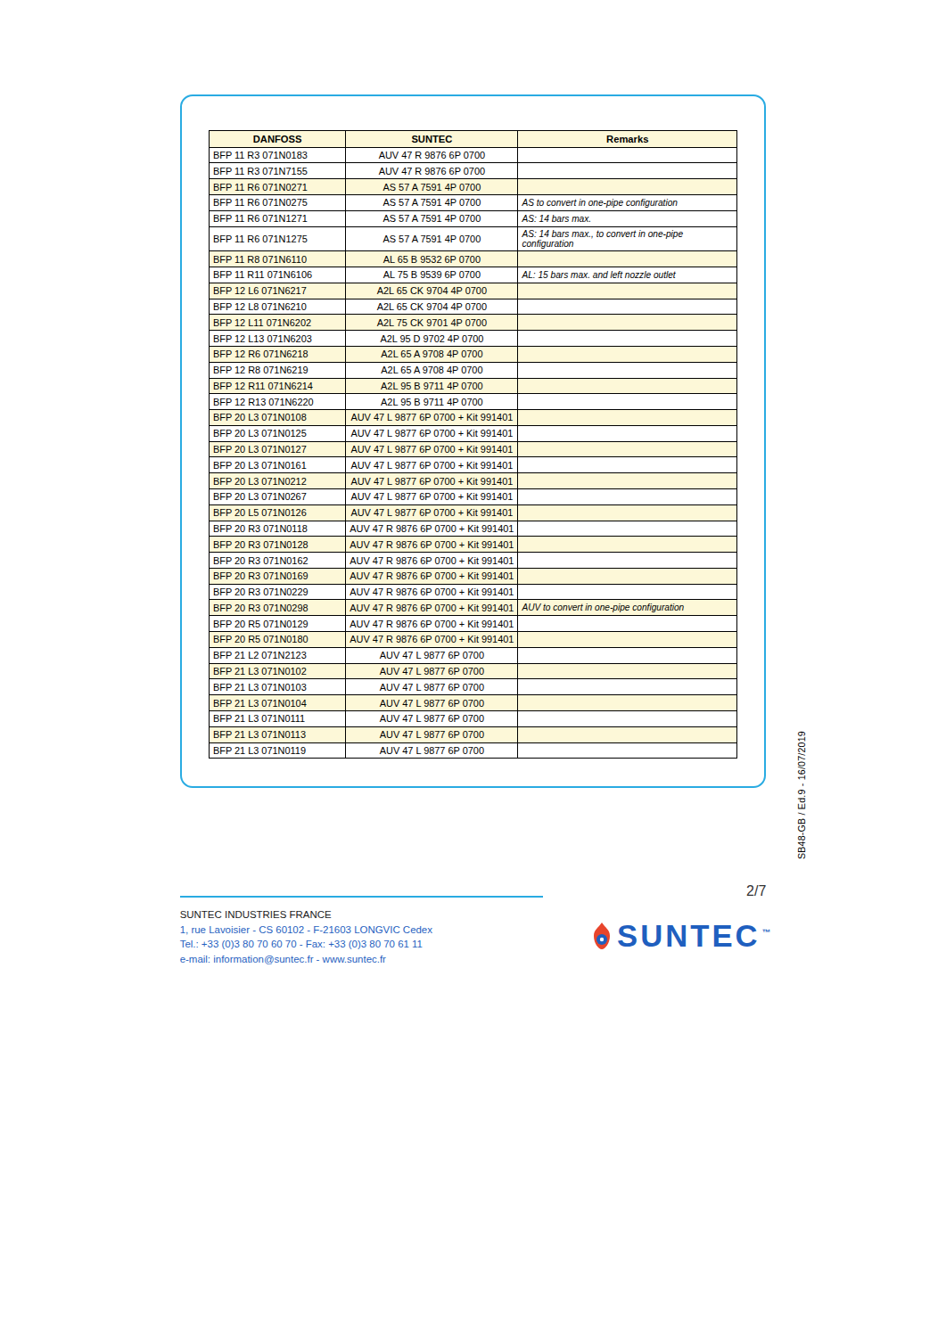| DANFOSS | SUNTEC | Remarks |
| --- | --- | --- |
| BFP 11 R3 071N0183 | AUV 47 R 9876 6P 0700 | |
| BFP 11 R3 071N7155 | AUV 47 R 9876 6P 0700 | |
| BFP 11 R6 071N0271 | AS 57 A 7591 4P 0700 | |
| BFP 11 R6 071N0275 | AS 57 A 7591 4P 0700 | AS to convert in one-pipe configuration |
| BFP 11 R6 071N1271 | AS 57 A 7591 4P 0700 | AS: 14 bars max. |
| BFP 11 R6 071N1275 | AS 57 A 7591 4P 0700 | AS: 14 bars max., to convert in one-pipe configuration |
| BFP 11 R8 071N6110 | AL 65 B 9532 6P 0700 | |
| BFP 11 R11 071N6106 | AL 75 B 9539 6P 0700 | AL: 15 bars max. and left nozzle outlet |
| BFP 12 L6 071N6217 | A2L 65 CK 9704 4P 0700 | |
| BFP 12 L8 071N6210 | A2L 65 CK 9704 4P 0700 | |
| BFP 12 L11 071N6202 | A2L 75 CK 9701 4P 0700 | |
| BFP 12 L13 071N6203 | A2L 95 D 9702 4P 0700 | |
| BFP 12 R6 071N6218 | A2L 65 A 9708 4P 0700 | |
| BFP 12 R8 071N6219 | A2L 65 A 9708 4P 0700 | |
| BFP 12 R11 071N6214 | A2L 95 B 9711 4P 0700 | |
| BFP 12 R13 071N6220 | A2L 95 B 9711 4P 0700 | |
| BFP 20 L3 071N0108 | AUV 47 L 9877 6P 0700 + Kit 991401 | |
| BFP 20 L3 071N0125 | AUV 47 L 9877 6P 0700 + Kit 991401 | |
| BFP 20 L3 071N0127 | AUV 47 L 9877 6P 0700 + Kit 991401 | |
| BFP 20 L3 071N0161 | AUV 47 L 9877 6P 0700 + Kit 991401 | |
| BFP 20 L3 071N0212 | AUV 47 L 9877 6P 0700 + Kit 991401 | |
| BFP 20 L3 071N0267 | AUV 47 L 9877 6P 0700 + Kit 991401 | |
| BFP 20 L5 071N0126 | AUV 47 L 9877 6P 0700 + Kit 991401 | |
| BFP 20 R3 071N0118 | AUV 47 R 9876 6P 0700 + Kit 991401 | |
| BFP 20 R3 071N0128 | AUV 47 R 9876 6P 0700 + Kit 991401 | |
| BFP 20 R3 071N0162 | AUV 47 R 9876 6P 0700 + Kit 991401 | |
| BFP 20 R3 071N0169 | AUV 47 R 9876 6P 0700 + Kit 991401 | |
| BFP 20 R3 071N0229 | AUV 47 R 9876 6P 0700 + Kit 991401 | |
| BFP 20 R3 071N0298 | AUV 47 R 9876 6P 0700 + Kit 991401 | AUV to convert in one-pipe configuration |
| BFP 20 R5 071N0129 | AUV 47 R 9876 6P 0700 + Kit 991401 | |
| BFP 20 R5 071N0180 | AUV 47 R 9876 6P 0700 + Kit 991401 | |
| BFP 21 L2 071N2123 | AUV 47 L 9877 6P 0700 | |
| BFP 21 L3 071N0102 | AUV 47 L 9877 6P 0700 | |
| BFP 21 L3 071N0103 | AUV 47 L 9877 6P 0700 | |
| BFP 21 L3 071N0104 | AUV 47 L 9877 6P 0700 | |
| BFP 21 L3 071N0111 | AUV 47 L 9877 6P 0700 | |
| BFP 21 L3 071N0113 | AUV 47 L 9877 6P 0700 | |
| BFP 21 L3 071N0119 | AUV 47 L 9877 6P 0700 | |
SB48-GB / Ed.9 - 16/07/2019
2/7
SUNTEC INDUSTRIES FRANCE
1, rue Lavoisier - CS 60102 - F-21603 LONGVIC Cedex
Tel.: +33 (0)3 80 70 60 70 - Fax: +33 (0)3 80 70 61 11
e-mail: information@suntec.fr - www.suntec.fr
SUNTEC™